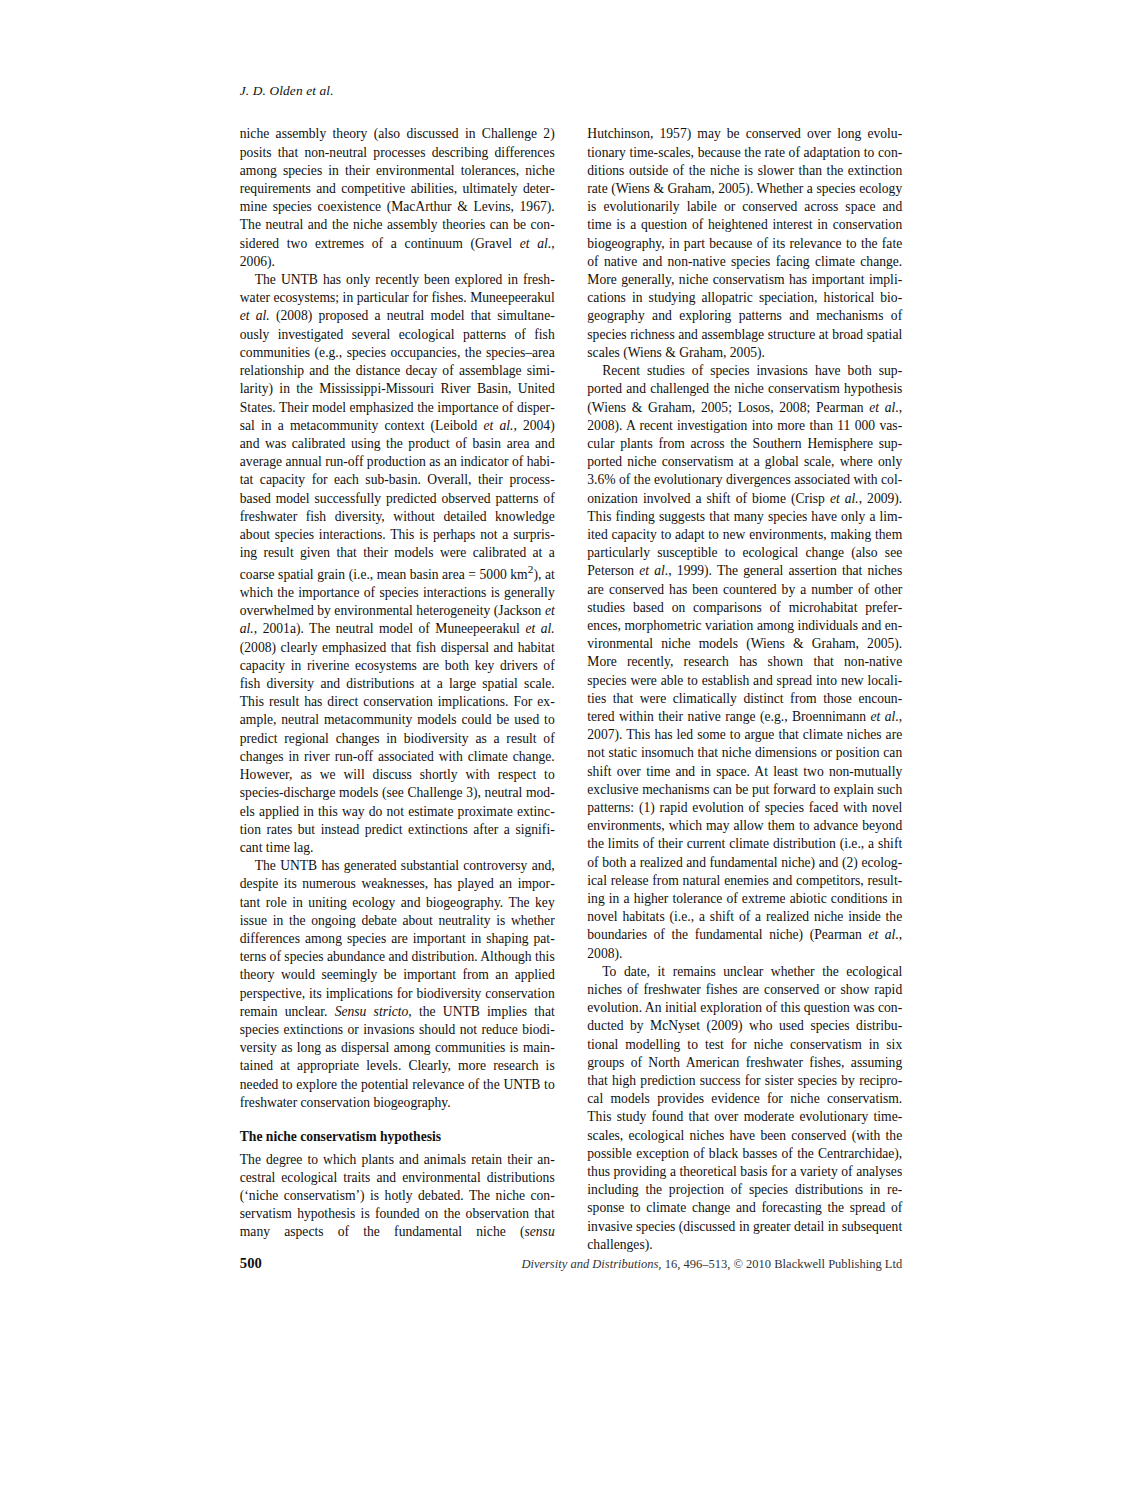J. D. Olden et al.
niche assembly theory (also discussed in Challenge 2) posits that non-neutral processes describing differences among species in their environmental tolerances, niche requirements and competitive abilities, ultimately determine species coexistence (MacArthur & Levins, 1967). The neutral and the niche assembly theories can be considered two extremes of a continuum (Gravel et al., 2006).
The UNTB has only recently been explored in freshwater ecosystems; in particular for fishes. Muneepeerakul et al. (2008) proposed a neutral model that simultaneously investigated several ecological patterns of fish communities (e.g., species occupancies, the species–area relationship and the distance decay of assemblage similarity) in the Mississippi-Missouri River Basin, United States. Their model emphasized the importance of dispersal in a metacommunity context (Leibold et al., 2004) and was calibrated using the product of basin area and average annual run-off production as an indicator of habitat capacity for each sub-basin. Overall, their process-based model successfully predicted observed patterns of freshwater fish diversity, without detailed knowledge about species interactions. This is perhaps not a surprising result given that their models were calibrated at a coarse spatial grain (i.e., mean basin area = 5000 km2), at which the importance of species interactions is generally overwhelmed by environmental heterogeneity (Jackson et al., 2001a). The neutral model of Muneepeerakul et al. (2008) clearly emphasized that fish dispersal and habitat capacity in riverine ecosystems are both key drivers of fish diversity and distributions at a large spatial scale. This result has direct conservation implications. For example, neutral metacommunity models could be used to predict regional changes in biodiversity as a result of changes in river run-off associated with climate change. However, as we will discuss shortly with respect to species-discharge models (see Challenge 3), neutral models applied in this way do not estimate proximate extinction rates but instead predict extinctions after a significant time lag.
The UNTB has generated substantial controversy and, despite its numerous weaknesses, has played an important role in uniting ecology and biogeography. The key issue in the ongoing debate about neutrality is whether differences among species are important in shaping patterns of species abundance and distribution. Although this theory would seemingly be important from an applied perspective, its implications for biodiversity conservation remain unclear. Sensu stricto, the UNTB implies that species extinctions or invasions should not reduce biodiversity as long as dispersal among communities is maintained at appropriate levels. Clearly, more research is needed to explore the potential relevance of the UNTB to freshwater conservation biogeography.
The niche conservatism hypothesis
The degree to which plants and animals retain their ancestral ecological traits and environmental distributions (‘niche conservatism’) is hotly debated. The niche conservatism hypothesis is founded on the observation that many aspects of the fundamental niche (sensu Hutchinson, 1957) may be conserved over long evolutionary time-scales, because the rate of adaptation to conditions outside of the niche is slower than the extinction rate (Wiens & Graham, 2005). Whether a species ecology is evolutionarily labile or conserved across space and time is a question of heightened interest in conservation biogeography, in part because of its relevance to the fate of native and non-native species facing climate change. More generally, niche conservatism has important implications in studying allopatric speciation, historical biogeography and exploring patterns and mechanisms of species richness and assemblage structure at broad spatial scales (Wiens & Graham, 2005).
Recent studies of species invasions have both supported and challenged the niche conservatism hypothesis (Wiens & Graham, 2005; Losos, 2008; Pearman et al., 2008). A recent investigation into more than 11 000 vascular plants from across the Southern Hemisphere supported niche conservatism at a global scale, where only 3.6% of the evolutionary divergences associated with colonization involved a shift of biome (Crisp et al., 2009). This finding suggests that many species have only a limited capacity to adapt to new environments, making them particularly susceptible to ecological change (also see Peterson et al., 1999). The general assertion that niches are conserved has been countered by a number of other studies based on comparisons of microhabitat preferences, morphometric variation among individuals and environmental niche models (Wiens & Graham, 2005). More recently, research has shown that non-native species were able to establish and spread into new localities that were climatically distinct from those encountered within their native range (e.g., Broennimann et al., 2007). This has led some to argue that climate niches are not static insomuch that niche dimensions or position can shift over time and in space. At least two non-mutually exclusive mechanisms can be put forward to explain such patterns: (1) rapid evolution of species faced with novel environments, which may allow them to advance beyond the limits of their current climate distribution (i.e., a shift of both a realized and fundamental niche) and (2) ecological release from natural enemies and competitors, resulting in a higher tolerance of extreme abiotic conditions in novel habitats (i.e., a shift of a realized niche inside the boundaries of the fundamental niche) (Pearman et al., 2008).
To date, it remains unclear whether the ecological niches of freshwater fishes are conserved or show rapid evolution. An initial exploration of this question was conducted by McNyset (2009) who used species distributional modelling to test for niche conservatism in six groups of North American freshwater fishes, assuming that high prediction success for sister species by reciprocal models provides evidence for niche conservatism. This study found that over moderate evolutionary time-scales, ecological niches have been conserved (with the possible exception of black basses of the Centrarchidae), thus providing a theoretical basis for a variety of analyses including the projection of species distributions in response to climate change and forecasting the spread of invasive species (discussed in greater detail in subsequent challenges).
500 Diversity and Distributions, 16, 496–513, © 2010 Blackwell Publishing Ltd